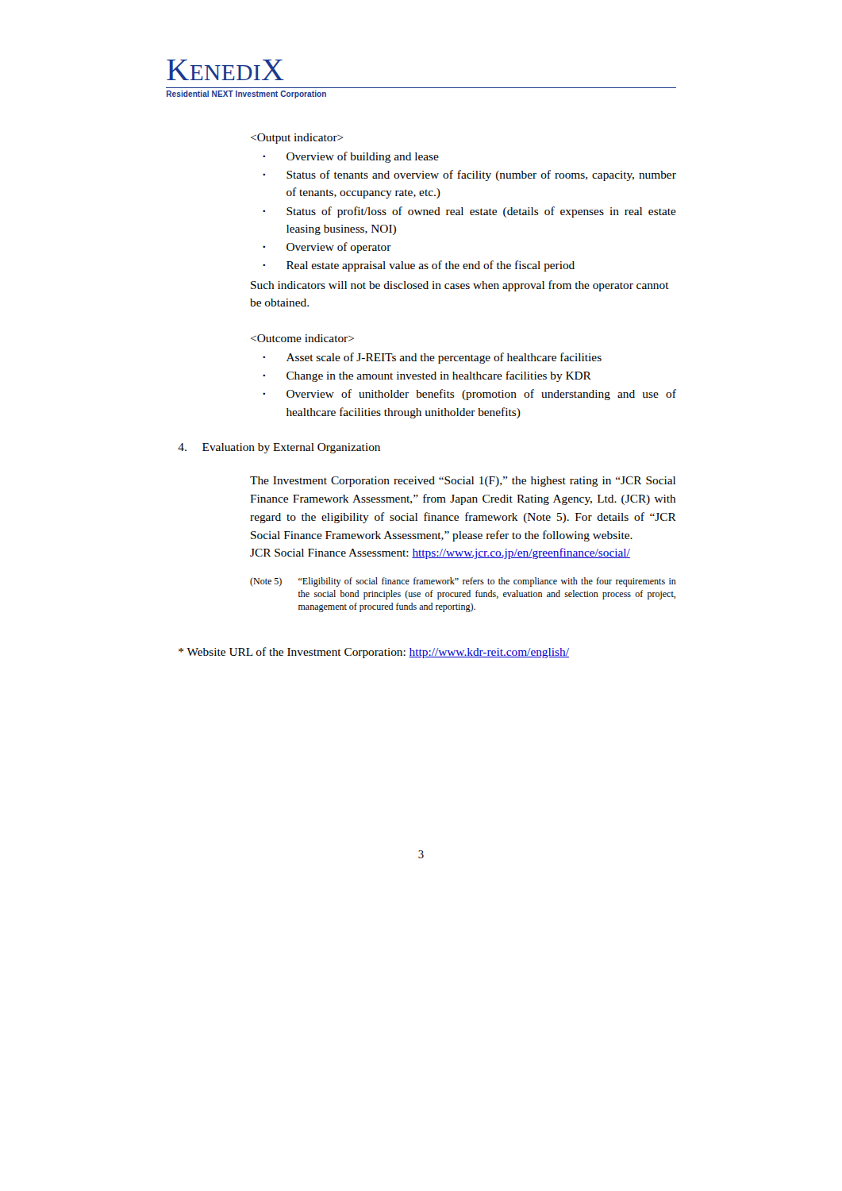KENEDI X
Residential NEXT Investment Corporation
<Output indicator>
Overview of building and lease
Status of tenants and overview of facility (number of rooms, capacity, number of tenants, occupancy rate, etc.)
Status of profit/loss of owned real estate (details of expenses in real estate leasing business, NOI)
Overview of operator
Real estate appraisal value as of the end of the fiscal period
Such indicators will not be disclosed in cases when approval from the operator cannot be obtained.
<Outcome indicator>
Asset scale of J-REITs and the percentage of healthcare facilities
Change in the amount invested in healthcare facilities by KDR
Overview of unitholder benefits (promotion of understanding and use of healthcare facilities through unitholder benefits)
4.
Evaluation by External Organization
The Investment Corporation received “Social 1(F),” the highest rating in “JCR Social Finance Framework Assessment,” from Japan Credit Rating Agency, Ltd. (JCR) with regard to the eligibility of social finance framework (Note 5). For details of “JCR Social Finance Framework Assessment,” please refer to the following website.
JCR Social Finance Assessment: https://www.jcr.co.jp/en/greenfinance/social/
(Note 5)
“Eligibility of social finance framework” refers to the compliance with the four requirements in the social bond principles (use of procured funds, evaluation and selection process of project, management of procured funds and reporting).
* Website URL of the Investment Corporation: http://www.kdr-reit.com/english/
3